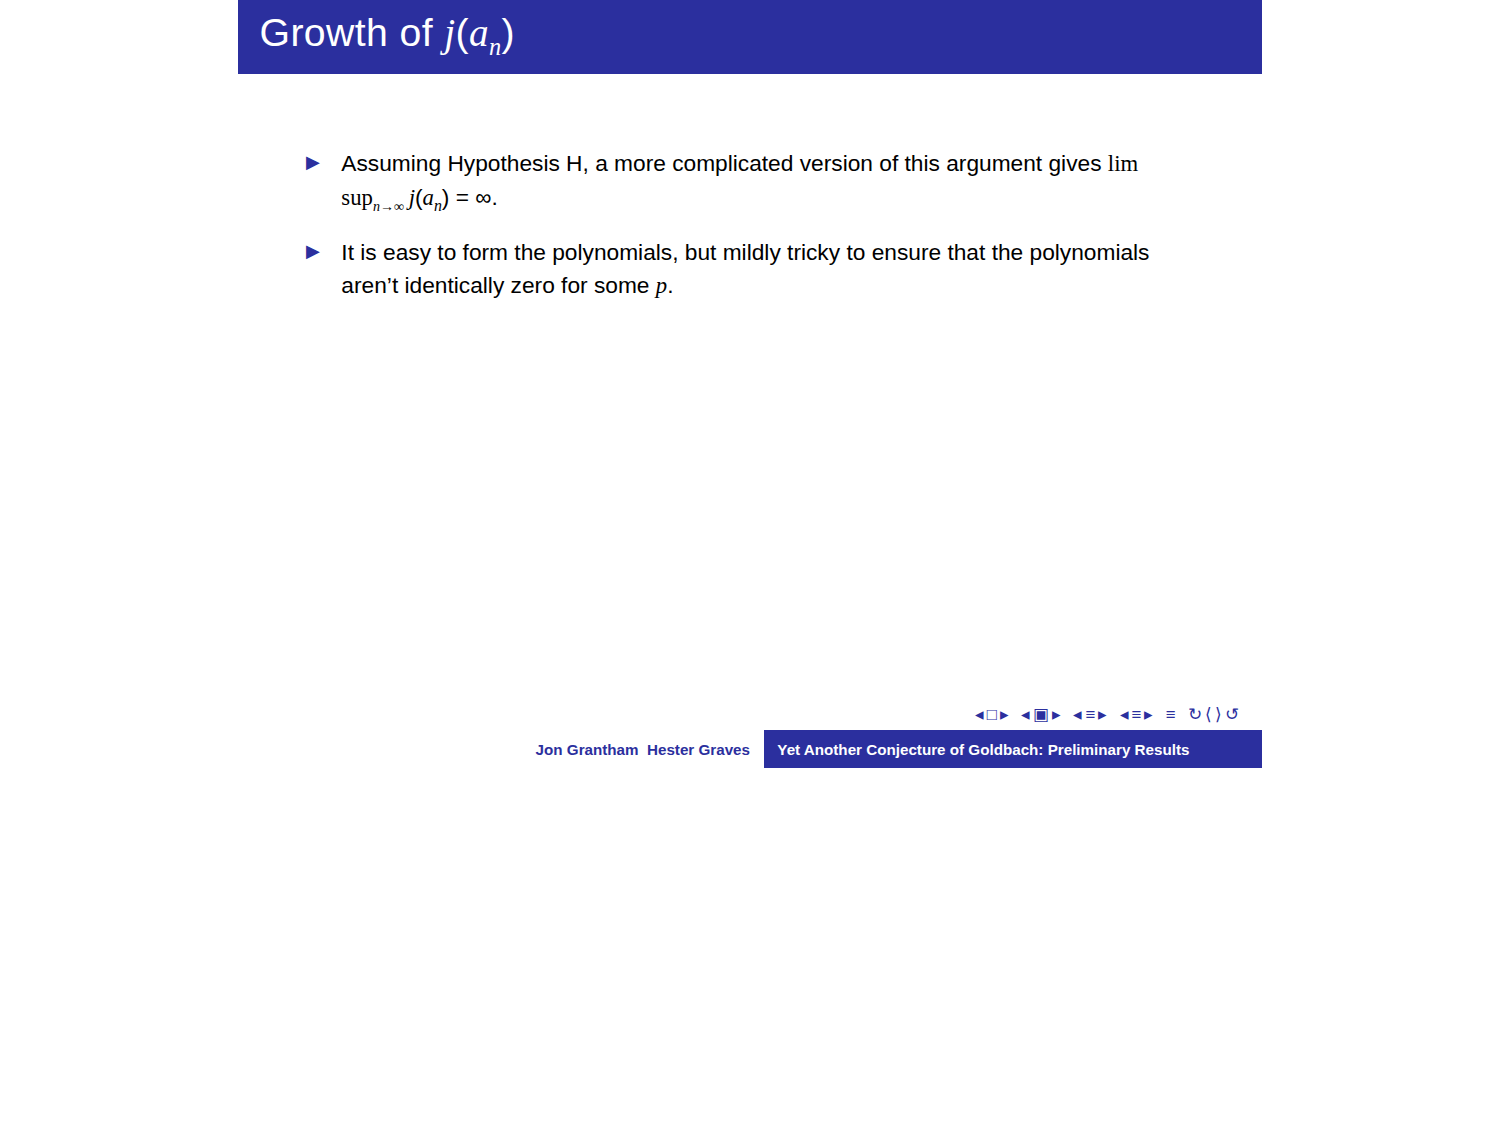Growth of j(an)
Assuming Hypothesis H, a more complicated version of this argument gives lim supn→∞ j(an) = ∞.
It is easy to form the polynomials, but mildly tricky to ensure that the polynomials aren’t identically zero for some p.
◂□▸ ◂▣▸ ◂≡▸ ◂≡▸ ≡ ↻⟨⟩↺
Jon Grantham Hester Graves
Yet Another Conjecture of Goldbach: Preliminary Results